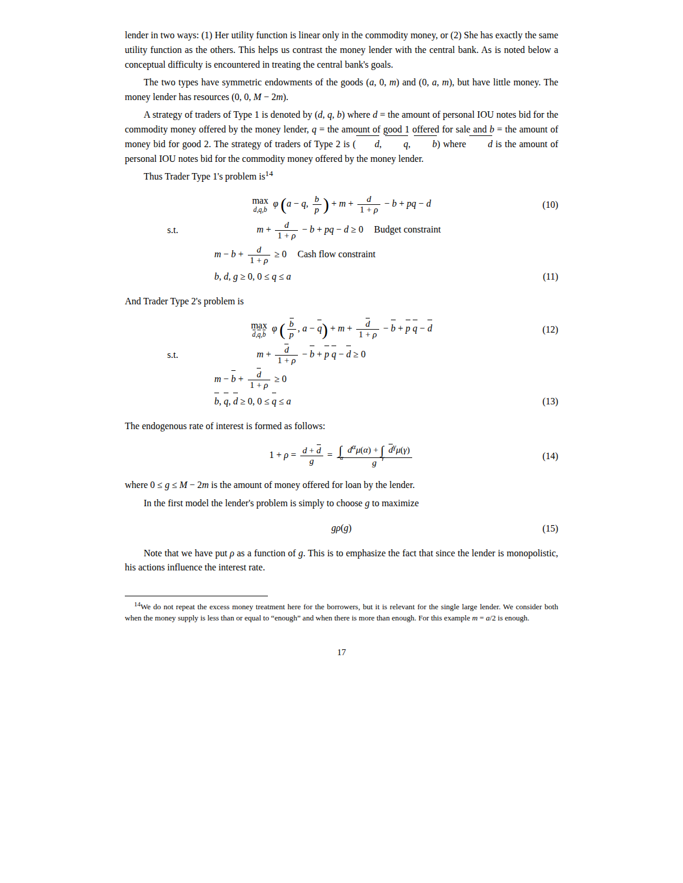lender in two ways: (1) Her utility function is linear only in the commodity money, or (2) She has exactly the same utility function as the others. This helps us contrast the money lender with the central bank. As is noted below a conceptual difficulty is encountered in treating the central bank's goals.
The two types have symmetric endowments of the goods (a, 0, m) and (0, a, m), but have little money. The money lender has resources (0, 0, M − 2m).
A strategy of traders of Type 1 is denoted by (d, q, b) where d = the amount of personal IOU notes bid for the commodity money offered by the money lender, q = the amount of good 1 offered for sale and b = the amount of money bid for good 2. The strategy of traders of Type 2 is (d, q, b) where d is the amount of personal IOU notes bid for the commodity money offered by the money lender.
Thus Trader Type 1's problem is14
max d,q,b φ (a − q, bp) + m + d 1 + ρ − b + pq − d (10)
s.t. m + d 1 + ρ − b + pq − d ≥ 0 Budget constraint
m − b + d 1 + ρ ≥ 0 Cash flow constraint
b, d, g ≥ 0, 0 ≤ q ≤ a (11)
And Trader Type 2's problem is
max d,q,b φ (bp, a − q) + m + d 1 + ρ − b + p q − d (12)
s.t. m + d 1 + ρ − b + p q − d ≥ 0
m − b + d 1 + ρ ≥ 0
b, q, d ≥ 0, 0 ≤ q ≤ a (13)
The endogenous rate of interest is formed as follows:
1 + ρ = d + d g = ∫α dαμ(α) + ∫γ dγμ(γ) g (14)
where 0 ≤ g ≤ M − 2m is the amount of money offered for loan by the lender.
In the first model the lender's problem is simply to choose g to maximize
gρ(g) (15)
Note that we have put ρ as a function of g. This is to emphasize the fact that since the lender is monopolistic, his actions influence the interest rate.
14We do not repeat the excess money treatment here for the borrowers, but it is relevant for the single large lender. We consider both when the money supply is less than or equal to “enough” and when there is more than enough. For this example m = a/2 is enough.
17